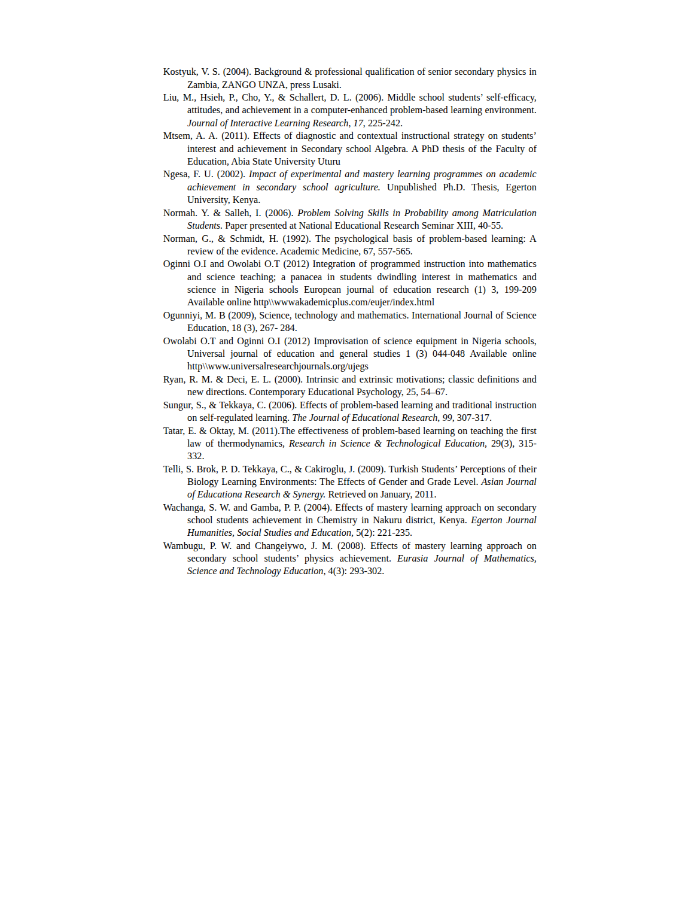Kostyuk, V. S. (2004). Background & professional qualification of senior secondary physics in Zambia, ZANGO UNZA, press Lusaki.
Liu, M., Hsieh, P., Cho, Y., & Schallert, D. L. (2006). Middle school students’ self-efficacy, attitudes, and achievement in a computer-enhanced problem-based learning environment. Journal of Interactive Learning Research, 17, 225-242.
Mtsem, A. A. (2011). Effects of diagnostic and contextual instructional strategy on students’ interest and achievement in Secondary school Algebra. A PhD thesis of the Faculty of Education, Abia State University Uturu
Ngesa, F. U. (2002). Impact of experimental and mastery learning programmes on academic achievement in secondary school agriculture. Unpublished Ph.D. Thesis, Egerton University, Kenya.
Normah. Y. & Salleh, I. (2006). Problem Solving Skills in Probability among Matriculation Students. Paper presented at National Educational Research Seminar XIII, 40-55.
Norman, G., & Schmidt, H. (1992). The psychological basis of problem-based learning: A review of the evidence. Academic Medicine, 67, 557-565.
Oginni O.I and Owolabi O.T (2012) Integration of programmed instruction into mathematics and science teaching; a panacea in students dwindling interest in mathematics and science in Nigeria schools European journal of education research (1) 3, 199-209 Available online http\\wwwakademicplus.com/eujer/index.html
Ogunniyi, M. B (2009), Science, technology and mathematics. International Journal of Science Education, 18 (3), 267- 284.
Owolabi O.T and Oginni O.I (2012) Improvisation of science equipment in Nigeria schools, Universal journal of education and general studies 1 (3) 044-048 Available online http\\www.universalresearchjournals.org/ujegs
Ryan, R. M. & Deci, E. L. (2000). Intrinsic and extrinsic motivations; classic definitions and new directions. Contemporary Educational Psychology, 25, 54–67.
Sungur, S., & Tekkaya, C. (2006). Effects of problem-based learning and traditional instruction on self-regulated learning. The Journal of Educational Research, 99, 307-317.
Tatar, E. & Oktay, M. (2011).The effectiveness of problem-based learning on teaching the first law of thermodynamics, Research in Science & Technological Education, 29(3), 315-332.
Telli, S. Brok, P. D. Tekkaya, C., & Cakiroglu, J. (2009). Turkish Students’ Perceptions of their Biology Learning Environments: The Effects of Gender and Grade Level. Asian Journal of Educationa Research & Synergy. Retrieved on January, 2011.
Wachanga, S. W. and Gamba, P. P. (2004). Effects of mastery learning approach on secondary school students achievement in Chemistry in Nakuru district, Kenya. Egerton Journal Humanities, Social Studies and Education, 5(2): 221-235.
Wambugu, P. W. and Changeiywo, J. M. (2008). Effects of mastery learning approach on secondary school students’ physics achievement. Eurasia Journal of Mathematics, Science and Technology Education, 4(3): 293-302.